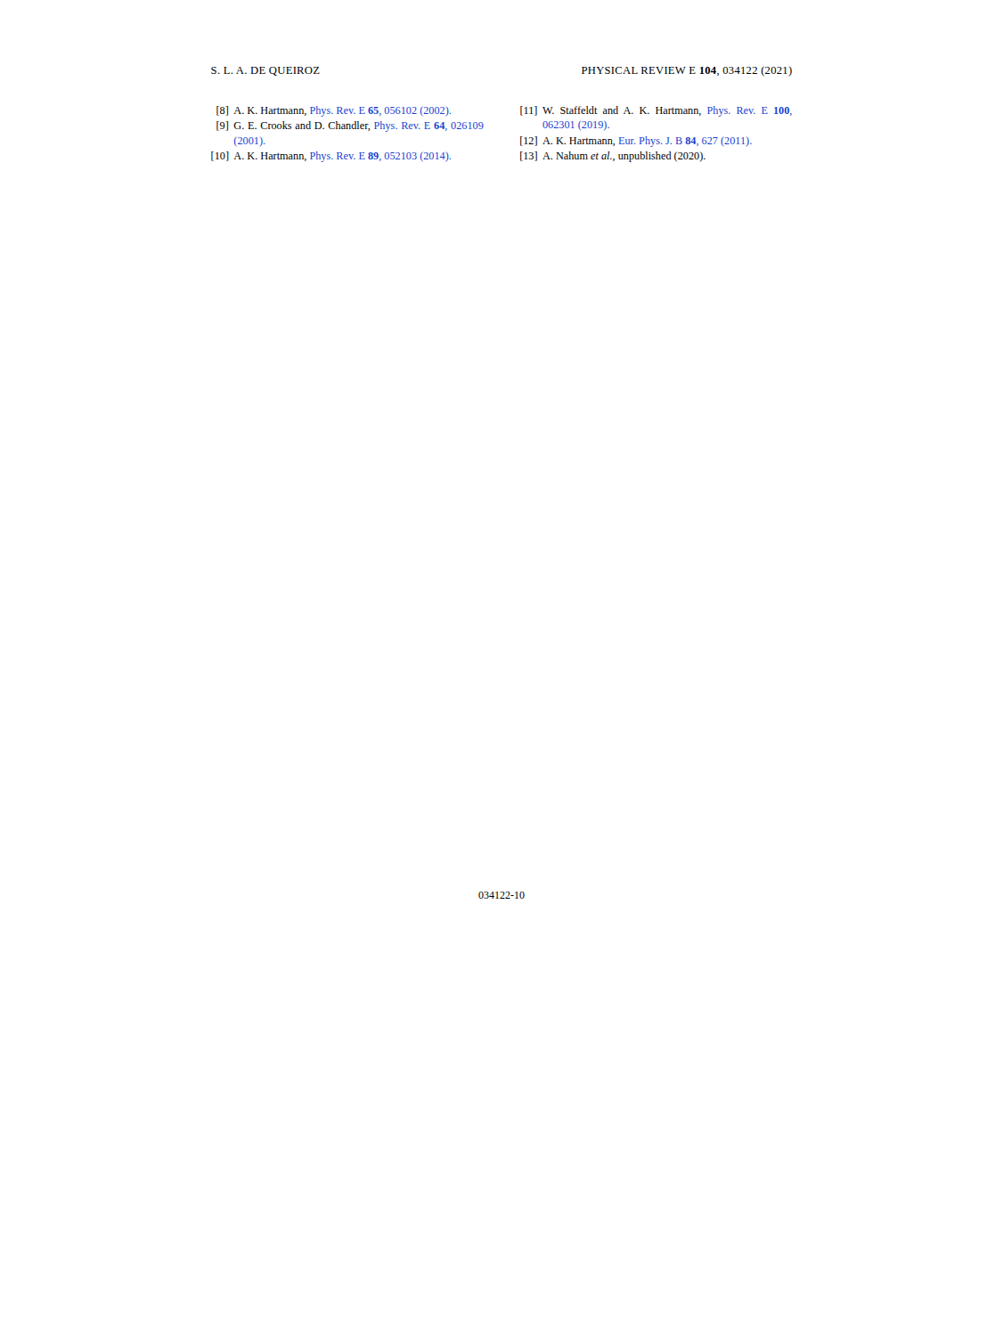S. L. A. de Queiroz
Physical Review E 104, 034122 (2021)
[8]
A. K. Hartmann, Phys. Rev. E 65, 056102 (2002).
[9]
G. E. Crooks and D. Chandler, Phys. Rev. E 64, 026109 (2001).
[10]
A. K. Hartmann, Phys. Rev. E 89, 052103 (2014).
[11]
W. Staffeldt and A. K. Hartmann, Phys. Rev. E 100, 062301 (2019).
[12]
A. K. Hartmann, Eur. Phys. J. B 84, 627 (2011).
[13]
A. Nahum et al., unpublished (2020).
034122-10